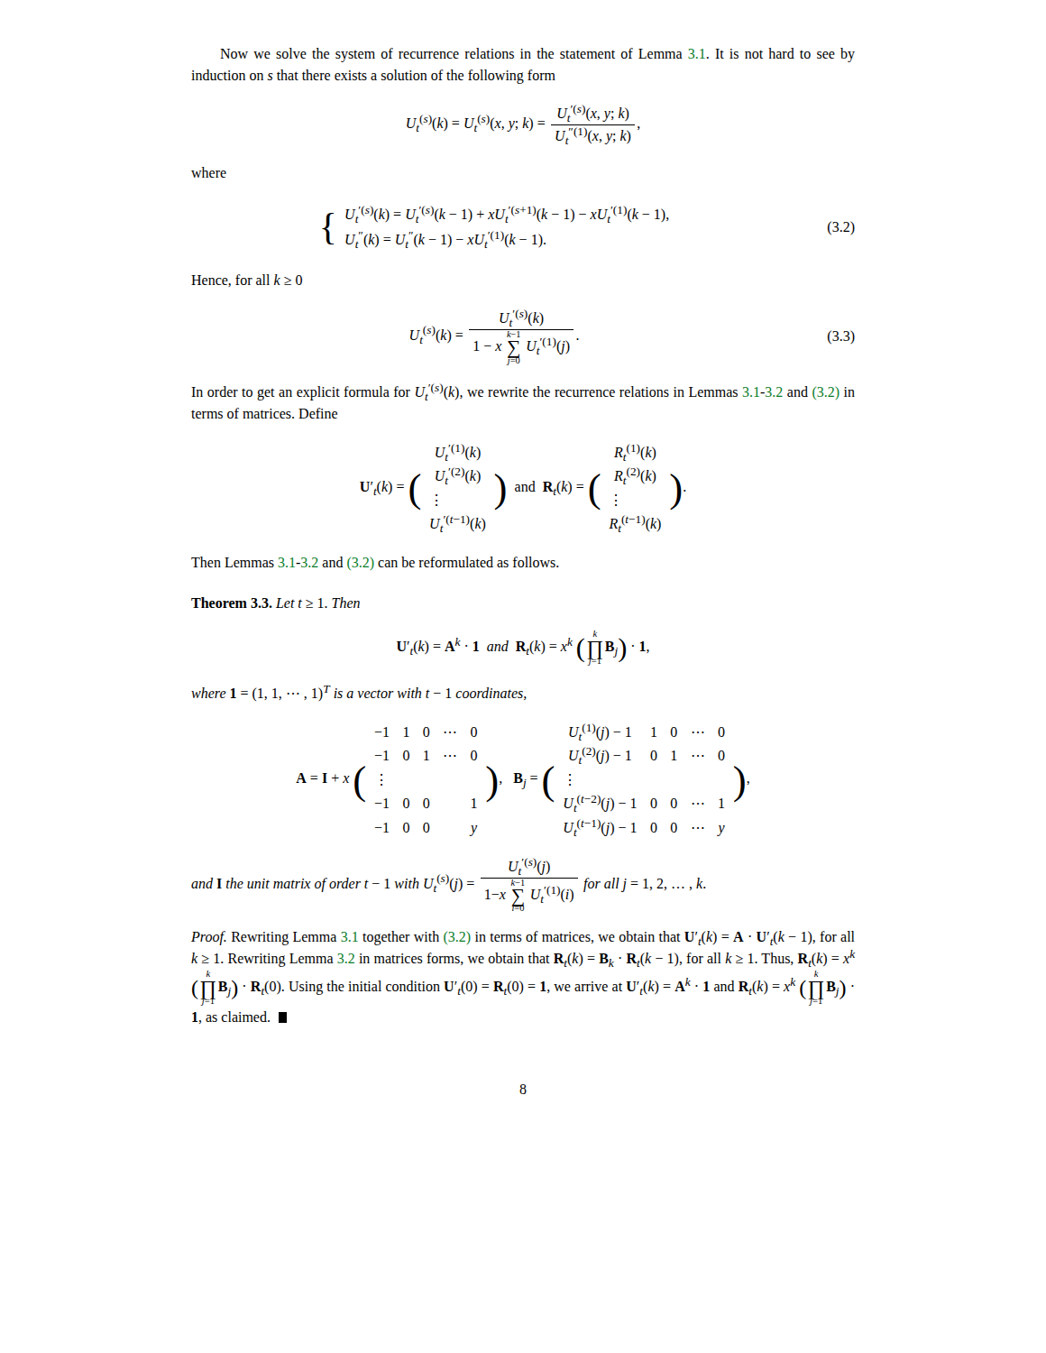Now we solve the system of recurrence relations in the statement of Lemma 3.1. It is not hard to see by induction on s that there exists a solution of the following form
Ut(s)(k) = Ut(s)(x, y; k) = Ut′(s)(x, y; k) Ut″(1)(x, y; k) ,
where
{
Ut′(s)(k) = Ut′(s)(k − 1) + xUt′(s+1)(k − 1) − xUt′(1)(k − 1),
Ut″(k) = Ut″(k − 1) − xUt′(1)(k − 1).
(3.2)
Hence, for all k ≥ 0
Ut(s)(k) = Ut′(s)(k) 1 − x k−1∑j=0 Ut′(1)(j) .
(3.3)
In order to get an explicit formula for Ut′(s)(k), we rewrite the recurrence relations in Lemmas 3.1-3.2 and (3.2) in terms of matrices. Define
U′t(k) = (
| U t ′(1) ( k ) |
| U t ′(2) ( k ) |
| ⋮ |
| U t ′( t −1) ( k ) |
) and Rt(k) = (
| R t (1) ( k ) |
| R t (2) ( k ) |
| ⋮ |
| R t ( t −1) ( k ) |
) .
Then Lemmas 3.1-3.2 and (3.2) can be reformulated as follows.
Theorem 3.3. Let t ≥ 1. Then
U′t(k) = Ak · 1 and Rt(k) = xk (k∏j=1 Bj) · 1,
where 1 = (1, 1, ⋯ , 1)T is a vector with t − 1 coordinates,
A = I + x (
| −1 | 1 | 0 | ⋯ | 0 |
| −1 | 0 | 1 | ⋯ | 0 |
| ⋮ | | | | |
| −1 | 0 | 0 | | 1 |
| −1 | 0 | 0 | | y |
) , Bj = (
| U t (1) ( j ) − 1 | 1 | 0 | ⋯ | 0 |
| U t (2) ( j ) − 1 | 0 | 1 | ⋯ | 0 |
| ⋮ | | | | |
| U t ( t −2) ( j ) − 1 | 0 | 0 | ⋯ | 1 |
| U t ( t −1) ( j ) − 1 | 0 | 0 | ⋯ | y |
) ,
and I the unit matrix of order t − 1 with Ut(s)(j) = Ut′(s)(j) 1−x k−1∑i=0 Ut′(1)(i) for all j = 1, 2, … , k.
Proof. Rewriting Lemma 3.1 together with (3.2) in terms of matrices, we obtain that U′t(k) = A · U′t(k − 1), for all k ≥ 1. Rewriting Lemma 3.2 in matrices forms, we obtain that Rt(k) = Bk · Rt(k − 1), for all k ≥ 1. Thus, Rt(k) = xk (k∏j=1 Bj) · Rt(0). Using the initial condition U′t(0) = Rt(0) = 1, we arrive at U′t(k) = Ak · 1 and Rt(k) = xk (k∏j=1 Bj) · 1, as claimed.
8